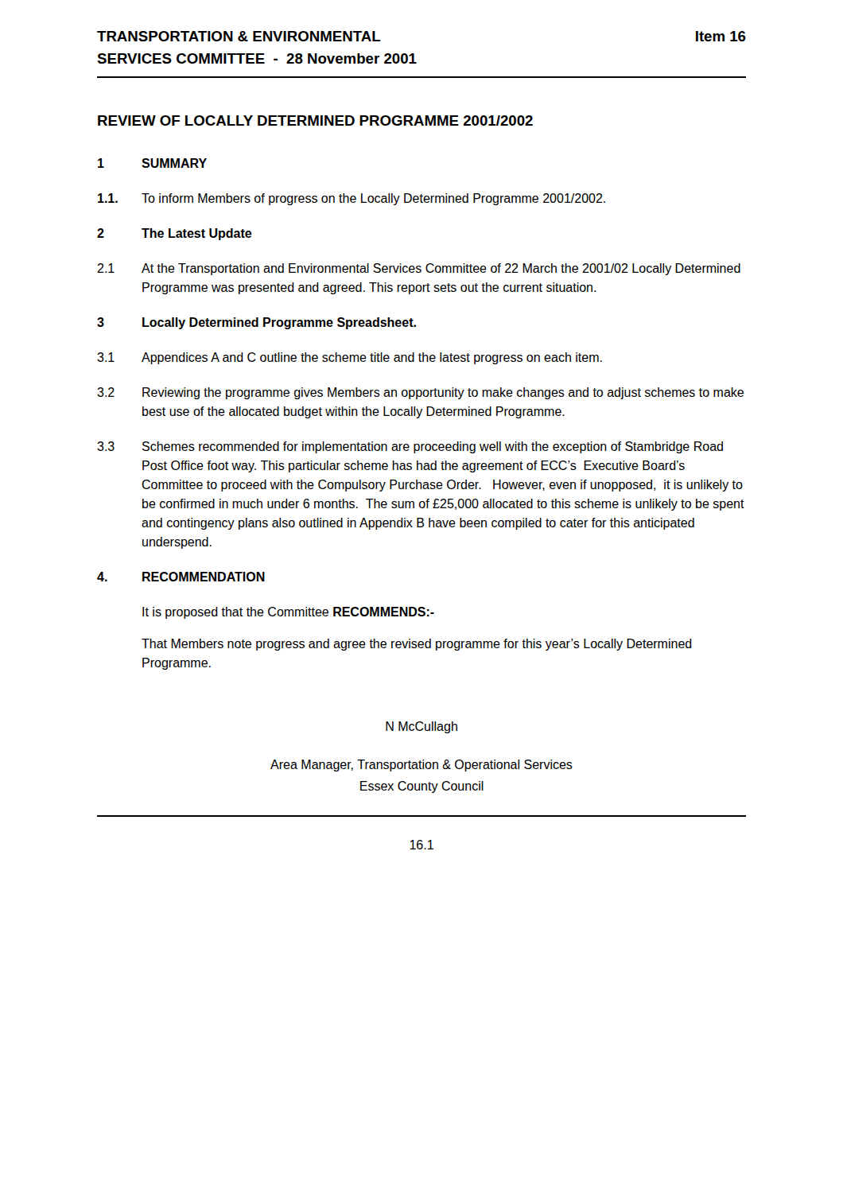TRANSPORTATION & ENVIRONMENTAL
SERVICES COMMITTEE - 28 November 2001
Item 16
REVIEW OF LOCALLY DETERMINED PROGRAMME 2001/2002
1
SUMMARY
1.1.
To inform Members of progress on the Locally Determined Programme 2001/2002.
2
The Latest Update
2.1
At the Transportation and Environmental Services Committee of 22 March the 2001/02 Locally Determined Programme was presented and agreed. This report sets out the current situation.
3
Locally Determined Programme Spreadsheet.
3.1
Appendices A and C outline the scheme title and the latest progress on each item.
3.2
Reviewing the programme gives Members an opportunity to make changes and to adjust schemes to make best use of the allocated budget within the Locally Determined Programme.
3.3
Schemes recommended for implementation are proceeding well with the exception of Stambridge Road Post Office foot way. This particular scheme has had the agreement of ECC’s Executive Board’s Committee to proceed with the Compulsory Purchase Order. However, even if unopposed, it is unlikely to be confirmed in much under 6 months. The sum of £25,000 allocated to this scheme is unlikely to be spent and contingency plans also outlined in Appendix B have been compiled to cater for this anticipated underspend.
4.
RECOMMENDATION
It is proposed that the Committee RECOMMENDS:-
That Members note progress and agree the revised programme for this year’s Locally Determined Programme.
N McCullagh
Area Manager, Transportation & Operational Services
Essex County Council
16.1